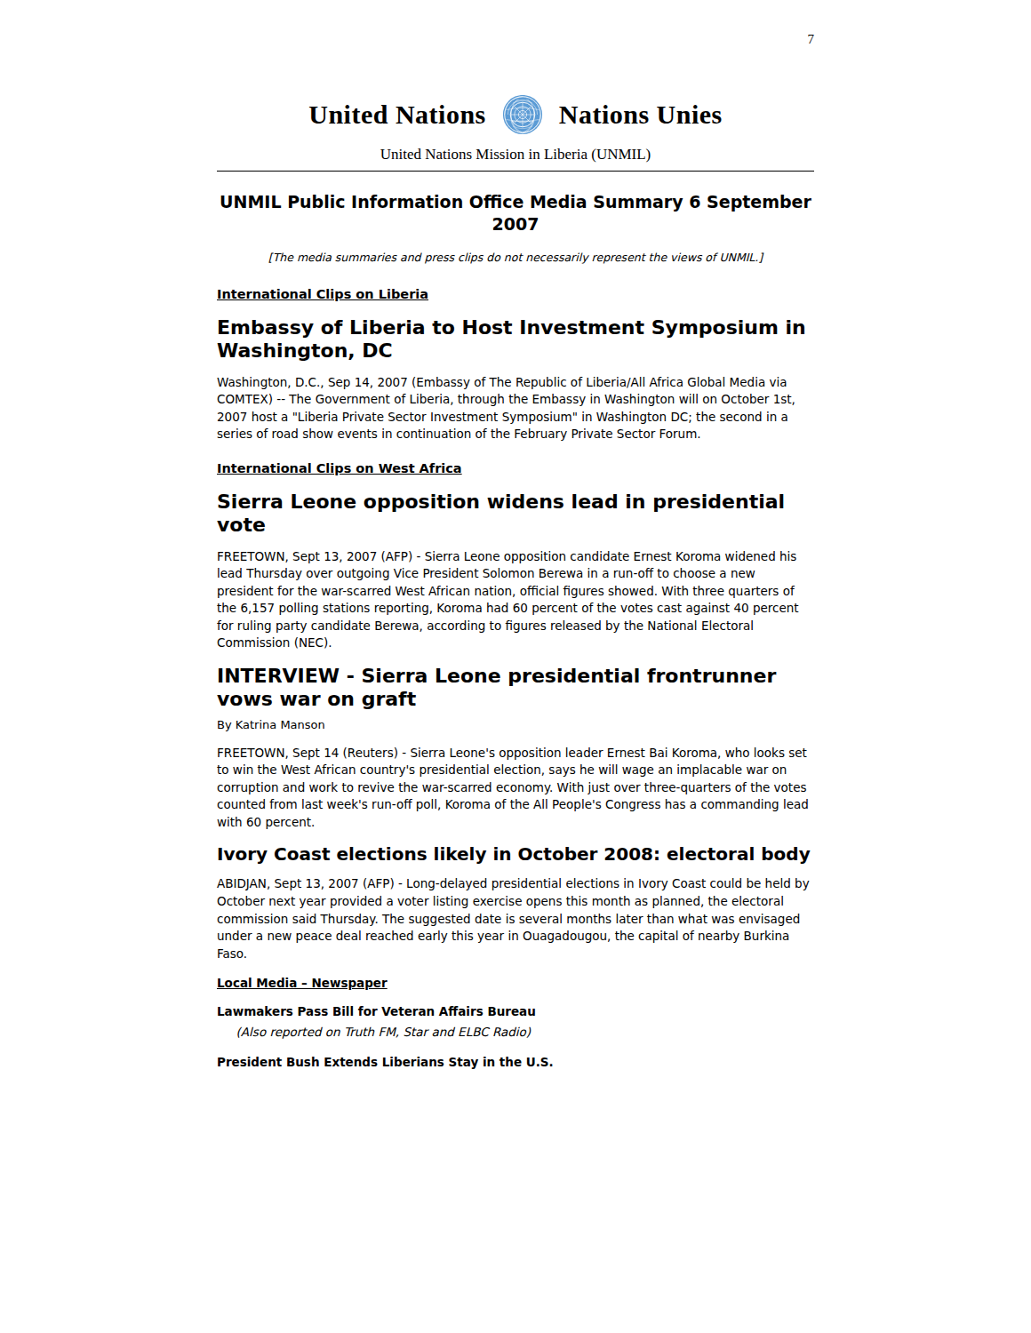7
United Nations Nations Unies
United Nations Mission in Liberia (UNMIL)
UNMIL Public Information Office Media Summary 6 September 2007
[The media summaries and press clips do not necessarily represent the views of UNMIL.]
International Clips on Liberia
Embassy of Liberia to Host Investment Symposium in Washington, DC
Washington, D.C., Sep 14, 2007 (Embassy of The Republic of Liberia/All Africa Global Media via COMTEX) -- The Government of Liberia, through the Embassy in Washington will on October 1st, 2007 host a "Liberia Private Sector Investment Symposium" in Washington DC; the second in a series of road show events in continuation of the February Private Sector Forum.
International Clips on West Africa
Sierra Leone opposition widens lead in presidential vote
FREETOWN, Sept 13, 2007 (AFP) - Sierra Leone opposition candidate Ernest Koroma widened his lead Thursday over outgoing Vice President Solomon Berewa in a run-off to choose a new president for the war-scarred West African nation, official figures showed. With three quarters of the 6,157 polling stations reporting, Koroma had 60 percent of the votes cast against 40 percent for ruling party candidate Berewa, according to figures released by the National Electoral Commission (NEC).
INTERVIEW - Sierra Leone presidential frontrunner vows war on graft
By Katrina Manson
FREETOWN, Sept 14 (Reuters) - Sierra Leone's opposition leader Ernest Bai Koroma, who looks set to win the West African country's presidential election, says he will wage an implacable war on corruption and work to revive the war-scarred economy. With just over three-quarters of the votes counted from last week's run-off poll, Koroma of the All People's Congress has a commanding lead with 60 percent.
Ivory Coast elections likely in October 2008: electoral body
ABIDJAN, Sept 13, 2007 (AFP) - Long-delayed presidential elections in Ivory Coast could be held by October next year provided a voter listing exercise opens this month as planned, the electoral commission said Thursday. The suggested date is several months later than what was envisaged under a new peace deal reached early this year in Ouagadougou, the capital of nearby Burkina Faso.
Local Media – Newspaper
Lawmakers Pass Bill for Veteran Affairs Bureau
(Also reported on Truth FM, Star and ELBC Radio)
President Bush Extends Liberians Stay in the U.S.